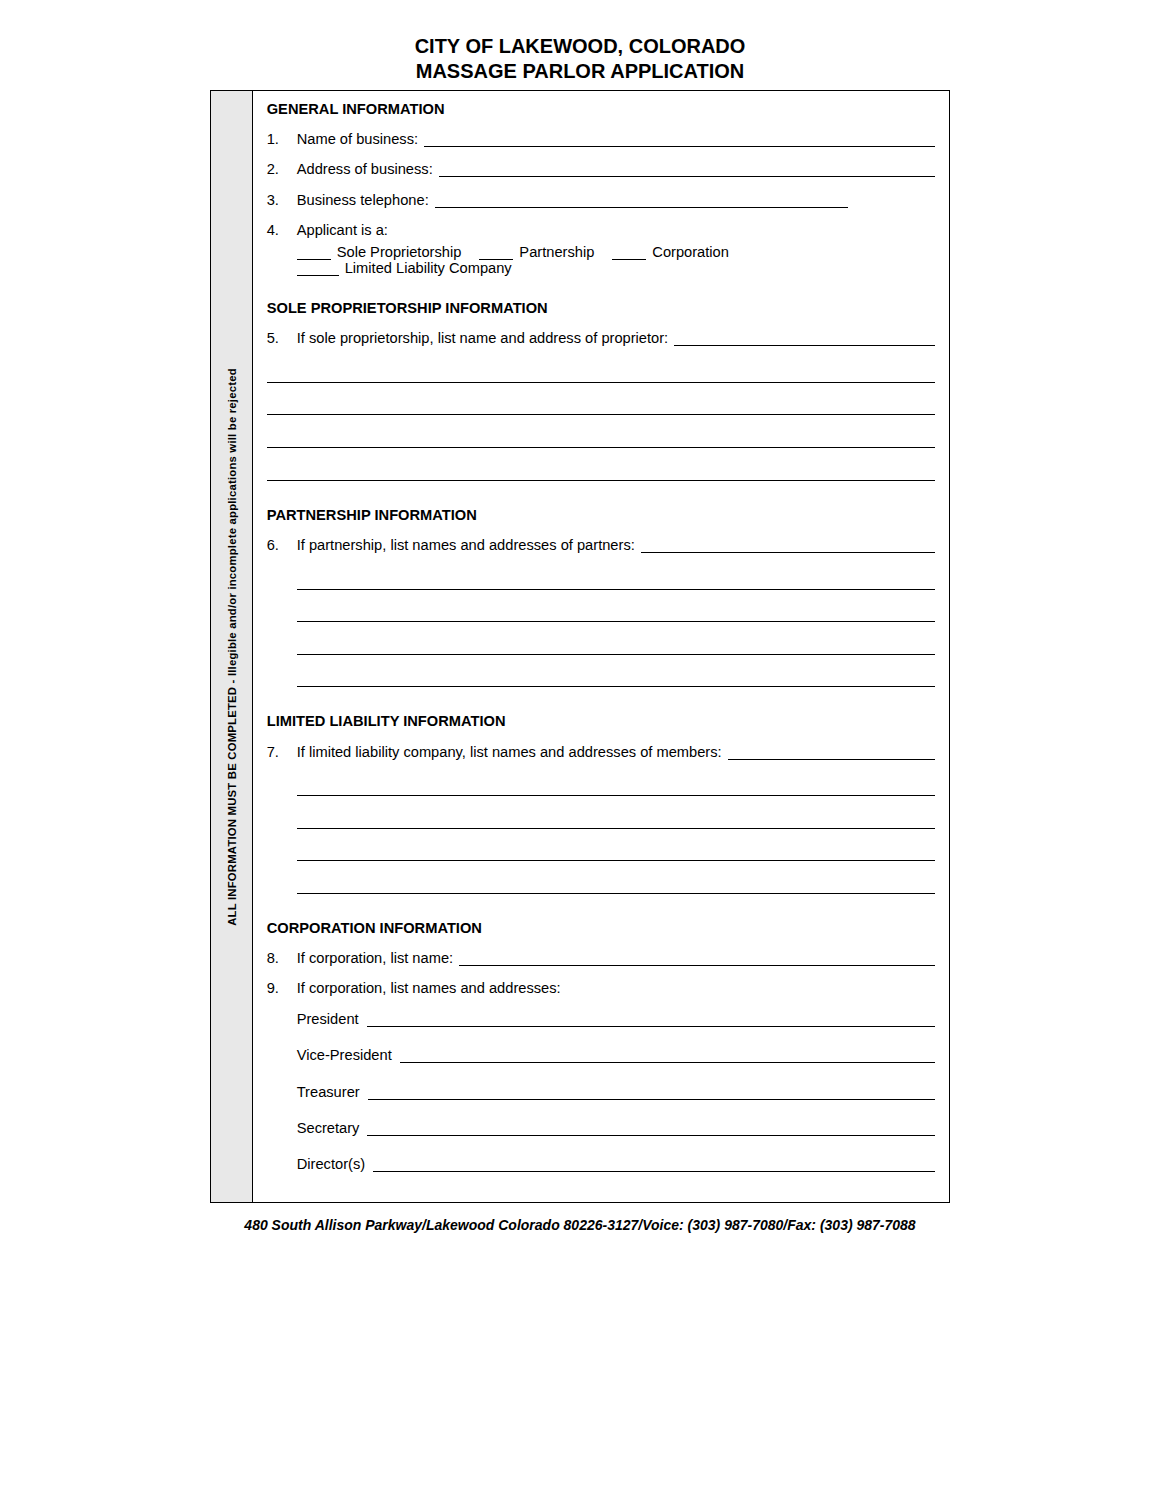CITY OF LAKEWOOD, COLORADO
MASSAGE PARLOR APPLICATION
ALL INFORMATION MUST BE COMPLETED - Illegible and/or incomplete applications will be rejected
GENERAL INFORMATION
1. Name of business:
2. Address of business:
3. Business telephone:
4.
Applicant is a:
Sole Proprietorship Partnership Corporation Limited Liability Company
SOLE PROPRIETORSHIP INFORMATION
5. If sole proprietorship, list name and address of proprietor:
PARTNERSHIP INFORMATION
6. If partnership, list names and addresses of partners:
LIMITED LIABILITY INFORMATION
7. If limited liability company, list names and addresses of members:
CORPORATION INFORMATION
8. If corporation, list name:
9. If corporation, list names and addresses:
President
Vice-President
Treasurer
Secretary
Director(s)
480 South Allison Parkway/Lakewood Colorado 80226-3127/Voice: (303) 987-7080/Fax: (303) 987-7088